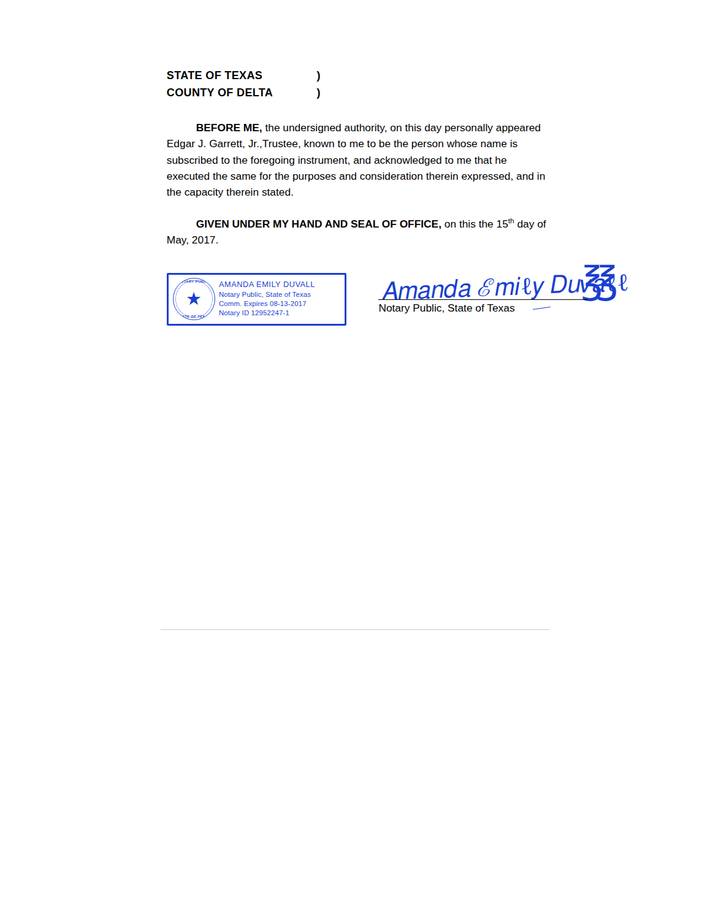| STATE OF TEXAS | ) |
| COUNTY OF DELTA | ) |
BEFORE ME, the undersigned authority, on this day personally appeared Edgar J. Garrett, Jr.,Trustee, known to me to be the person whose name is subscribed to the foregoing instrument, and acknowledged to me that he executed the same for the purposes and consideration therein expressed, and in the capacity therein stated.
GIVEN UNDER MY HAND AND SEAL OF OFFICE, on this the 15th day of May, 2017.
NOTARY PUBLIC
★
STATE OF TEXAS
AMANDA EMILY DUVALL
Notary Public, State of Texas
Comm. Expires 08-13-2017
Notary ID 12952247-1
℥℥
𝐴𝑚𝑎𝑛𝑑𝑎 ℰ𝑚𝑖ℓ𝑦 𝐷𝑢𝑣𝑎ℓℓ
Notary Public, State of Texas